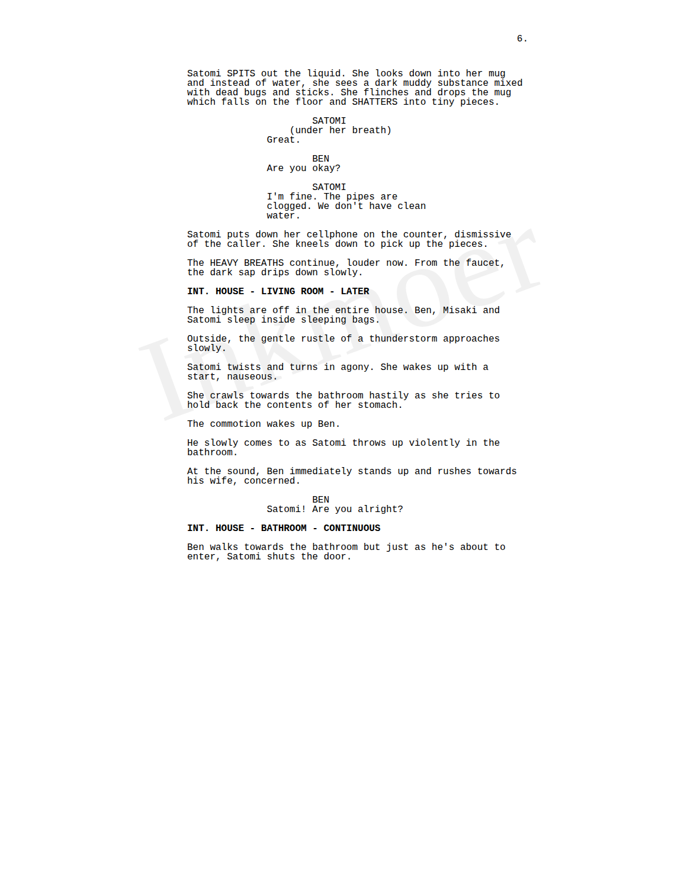Inkmoer
6.
Satomi SPITS out the liquid. She looks down into her mug and instead of water, she sees a dark muddy substance mixed with dead bugs and sticks. She flinches and drops the mug which falls on the floor and SHATTERS into tiny pieces.
SATOMI
(under her breath)
Great.
BEN
Are you okay?
SATOMI
I'm fine. The pipes are clogged. We don't have clean water.
Satomi puts down her cellphone on the counter, dismissive of the caller. She kneels down to pick up the pieces.
The HEAVY BREATHS continue, louder now. From the faucet, the dark sap drips down slowly.
INT. HOUSE - LIVING ROOM - LATER
The lights are off in the entire house. Ben, Misaki and Satomi sleep inside sleeping bags.
Outside, the gentle rustle of a thunderstorm approaches slowly.
Satomi twists and turns in agony. She wakes up with a start, nauseous.
She crawls towards the bathroom hastily as she tries to hold back the contents of her stomach.
The commotion wakes up Ben.
He slowly comes to as Satomi throws up violently in the bathroom.
At the sound, Ben immediately stands up and rushes towards his wife, concerned.
BEN
Satomi! Are you alright?
INT. HOUSE - BATHROOM - CONTINUOUS
Ben walks towards the bathroom but just as he's about to enter, Satomi shuts the door.